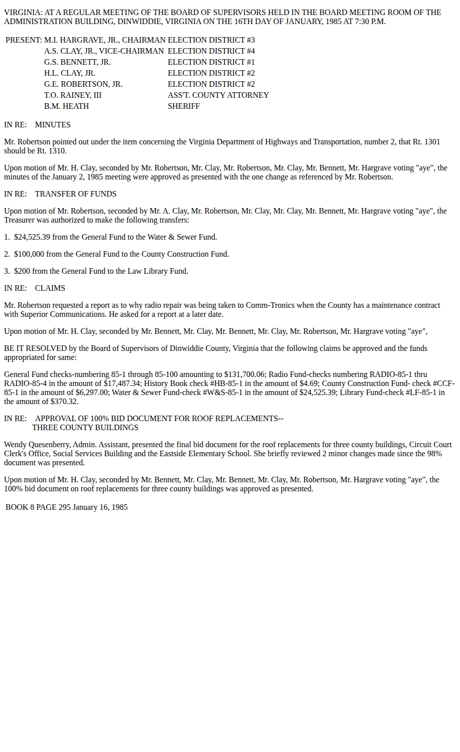VIRGINIA: AT A REGULAR MEETING OF THE BOARD OF SUPERVISORS HELD IN THE BOARD MEETING ROOM OF THE ADMINISTRATION BUILDING, DINWIDDIE, VIRGINIA ON THE 16TH DAY OF JANUARY, 1985 AT 7:30 P.M.
| PRESENT: | M.I. HARGRAVE, JR., CHAIRMAN | ELECTION DISTRICT #3 |
| | A.S. CLAY, JR., VICE-CHAIRMAN | ELECTION DISTRICT #4 |
| | G.S. BENNETT, JR. | ELECTION DISTRICT #1 |
| | H.L. CLAY, JR. | ELECTION DISTRICT #2 |
| | G.E. ROBERTSON, JR. | ELECTION DISTRICT #2 |
| | T.O. RAINEY, III | ASS'T. COUNTY ATTORNEY |
| | B.M. HEATH | SHERIFF |
IN RE: MINUTES
Mr. Robertson pointed out under the item concerning the Virginia Department of Highways and Transportation, number 2, that Rt. 1301 should be Rt. 1310.
Upon motion of Mr. H. Clay, seconded by Mr. Robertson, Mr. Clay, Mr. Robertson, Mr. Clay, Mr. Bennett, Mr. Hargrave voting "aye", the minutes of the January 2, 1985 meeting were approved as presented with the one change as referenced by Mr. Robertson.
IN RE: TRANSFER OF FUNDS
Upon motion of Mr. Robertson, seconded by Mr. A. Clay, Mr. Robertson, Mr. Clay, Mr. Clay, Mr. Bennett, Mr. Hargrave voting "aye", the Treasurer was authorized to make the following transfers:
1. $24,525.39 from the General Fund to the Water & Sewer Fund.
2. $100,000 from the General Fund to the County Construction Fund.
3. $200 from the General Fund to the Law Library Fund.
IN RE: CLAIMS
Mr. Robertson requested a report as to why radio repair was being taken to Comm-Tronics when the County has a maintenance contract with Superior Communications. He asked for a report at a later date.
Upon motion of Mr. H. Clay, seconded by Mr. Bennett, Mr. Clay, Mr. Bennett, Mr. Clay, Mr. Robertson, Mr. Hargrave voting "aye",
BE IT RESOLVED by the Board of Supervisors of Dinwiddie County, Virginia that the following claims be approved and the funds appropriated for same:
General Fund checks-numbering 85-1 through 85-100 amounting to $131,700.06; Radio Fund-checks numbering RADIO-85-1 thru RADIO-85-4 in the amount of $17,487.34; History Book check #HB-85-1 in the amount of $4.69; County Construction Fund- check #CCF-85-1 in the amount of $6,297.00; Water & Sewer Fund-check #W&S-85-1 in the amount of $24,525.39; Library Fund-check #LF-85-1 in the amount of $370.32.
IN RE: APPROVAL OF 100% BID DOCUMENT FOR ROOF REPLACEMENTS--
THREE COUNTY BUILDINGS
Wendy Quesenberry, Admin. Assistant, presented the final bid document for the roof replacements for three county buildings, Circuit Court Clerk's Office, Social Services Building and the Eastside Elementary School. She briefly reviewed 2 minor changes made since the 98% document was presented.
Upon motion of Mr. H. Clay, seconded by Mr. Bennett, Mr. Clay, Mr. Bennett, Mr. Clay, Mr. Robertson, Mr. Hargrave voting "aye", the 100% bid document on roof replacements for three county buildings was approved as presented.
| BOOK 8 | PAGE 295 | January 16, 1985 |